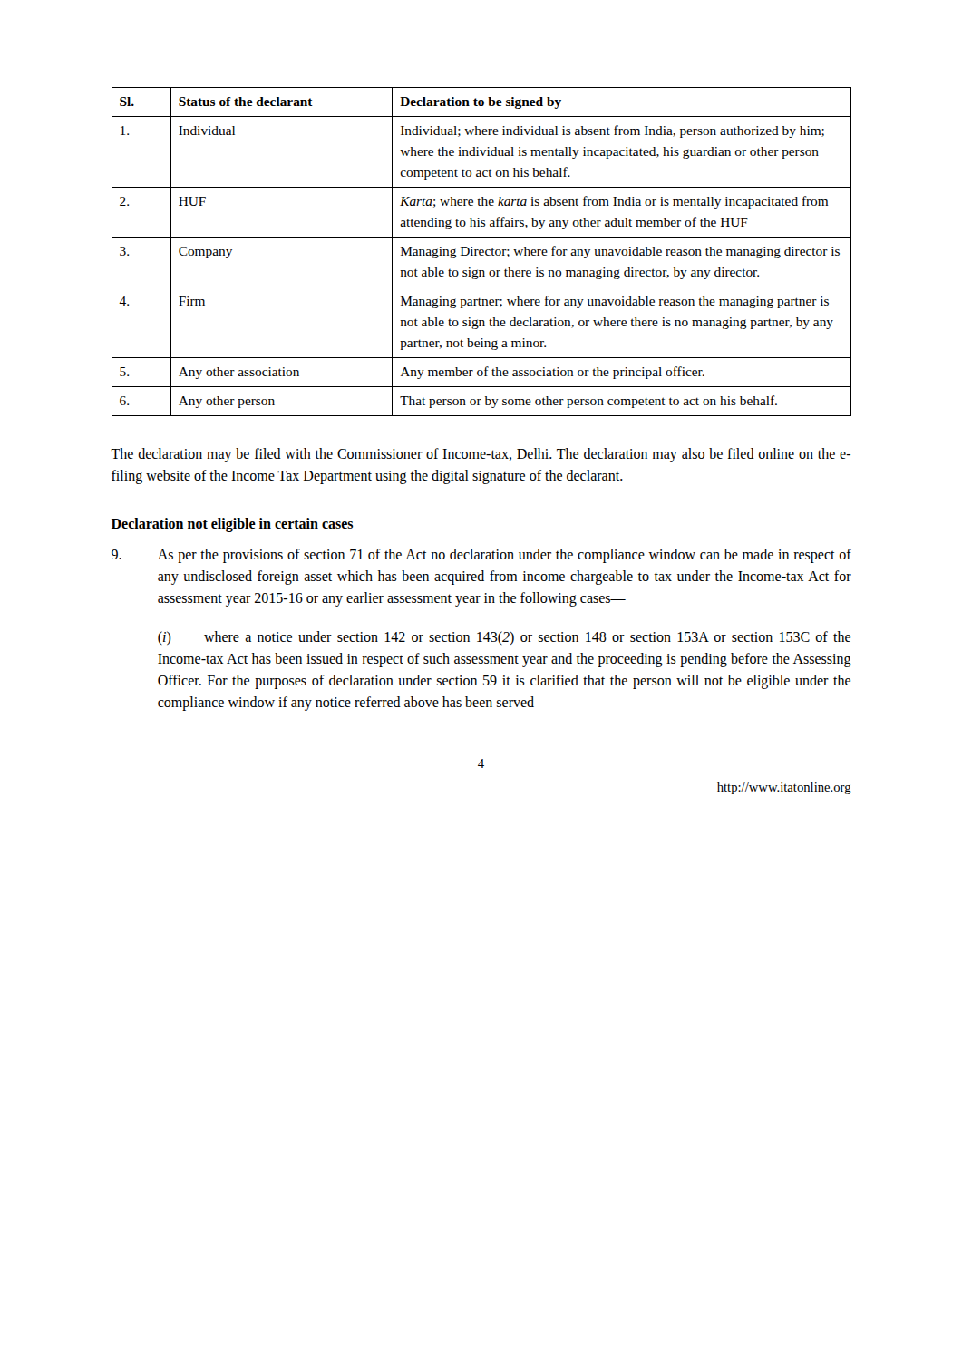| Sl. | Status of the declarant | Declaration to be signed by |
| --- | --- | --- |
| 1. | Individual | Individual; where individual is absent from India, person authorized by him; where the individual is mentally incapacitated, his guardian or other person competent to act on his behalf. |
| 2. | HUF | Karta ; where the karta is absent from India or is mentally incapacitated from attending to his affairs, by any other adult member of the HUF |
| 3. | Company | Managing Director; where for any unavoidable reason the managing director is not able to sign or there is no managing director, by any director. |
| 4. | Firm | Managing partner; where for any unavoidable reason the managing partner is not able to sign the declaration, or where there is no managing partner, by any partner, not being a minor. |
| 5. | Any other association | Any member of the association or the principal officer. |
| 6. | Any other person | That person or by some other person competent to act on his behalf. |
The declaration may be filed with the Commissioner of Income-tax, Delhi. The declaration may also be filed online on the e-filing website of the Income Tax Department using the digital signature of the declarant.
Declaration not eligible in certain cases
9.
As per the provisions of section 71 of the Act no declaration under the compliance window can be made in respect of any undisclosed foreign asset which has been acquired from income chargeable to tax under the Income-tax Act for assessment year 2015-16 or any earlier assessment year in the following cases—
(i) where a notice under section 142 or section 143(2) or section 148 or section 153A or section 153C of the Income-tax Act has been issued in respect of such assessment year and the proceeding is pending before the Assessing Officer. For the purposes of declaration under section 59 it is clarified that the person will not be eligible under the compliance window if any notice referred above has been served
4
http://www.itatonline.org